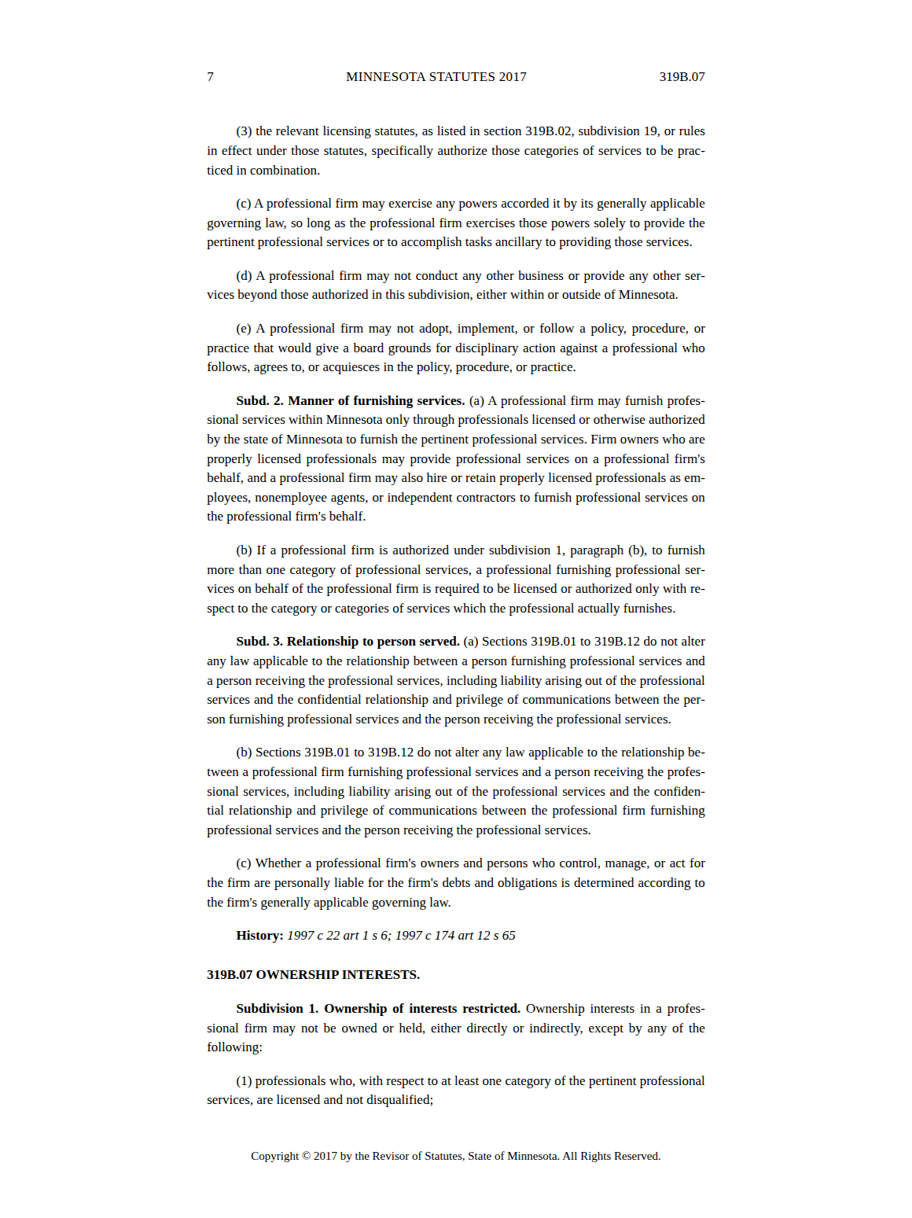7 MINNESOTA STATUTES 2017 319B.07
(3) the relevant licensing statutes, as listed in section 319B.02, subdivision 19, or rules in effect under those statutes, specifically authorize those categories of services to be practiced in combination.
(c) A professional firm may exercise any powers accorded it by its generally applicable governing law, so long as the professional firm exercises those powers solely to provide the pertinent professional services or to accomplish tasks ancillary to providing those services.
(d) A professional firm may not conduct any other business or provide any other services beyond those authorized in this subdivision, either within or outside of Minnesota.
(e) A professional firm may not adopt, implement, or follow a policy, procedure, or practice that would give a board grounds for disciplinary action against a professional who follows, agrees to, or acquiesces in the policy, procedure, or practice.
Subd. 2. Manner of furnishing services. (a) A professional firm may furnish professional services within Minnesota only through professionals licensed or otherwise authorized by the state of Minnesota to furnish the pertinent professional services. Firm owners who are properly licensed professionals may provide professional services on a professional firm's behalf, and a professional firm may also hire or retain properly licensed professionals as employees, nonemployee agents, or independent contractors to furnish professional services on the professional firm's behalf.
(b) If a professional firm is authorized under subdivision 1, paragraph (b), to furnish more than one category of professional services, a professional furnishing professional services on behalf of the professional firm is required to be licensed or authorized only with respect to the category or categories of services which the professional actually furnishes.
Subd. 3. Relationship to person served. (a) Sections 319B.01 to 319B.12 do not alter any law applicable to the relationship between a person furnishing professional services and a person receiving the professional services, including liability arising out of the professional services and the confidential relationship and privilege of communications between the person furnishing professional services and the person receiving the professional services.
(b) Sections 319B.01 to 319B.12 do not alter any law applicable to the relationship between a professional firm furnishing professional services and a person receiving the professional services, including liability arising out of the professional services and the confidential relationship and privilege of communications between the professional firm furnishing professional services and the person receiving the professional services.
(c) Whether a professional firm's owners and persons who control, manage, or act for the firm are personally liable for the firm's debts and obligations is determined according to the firm's generally applicable governing law.
History: 1997 c 22 art 1 s 6; 1997 c 174 art 12 s 65
319B.07 OWNERSHIP INTERESTS.
Subdivision 1. Ownership of interests restricted. Ownership interests in a professional firm may not be owned or held, either directly or indirectly, except by any of the following:
(1) professionals who, with respect to at least one category of the pertinent professional services, are licensed and not disqualified;
Copyright © 2017 by the Revisor of Statutes, State of Minnesota. All Rights Reserved.